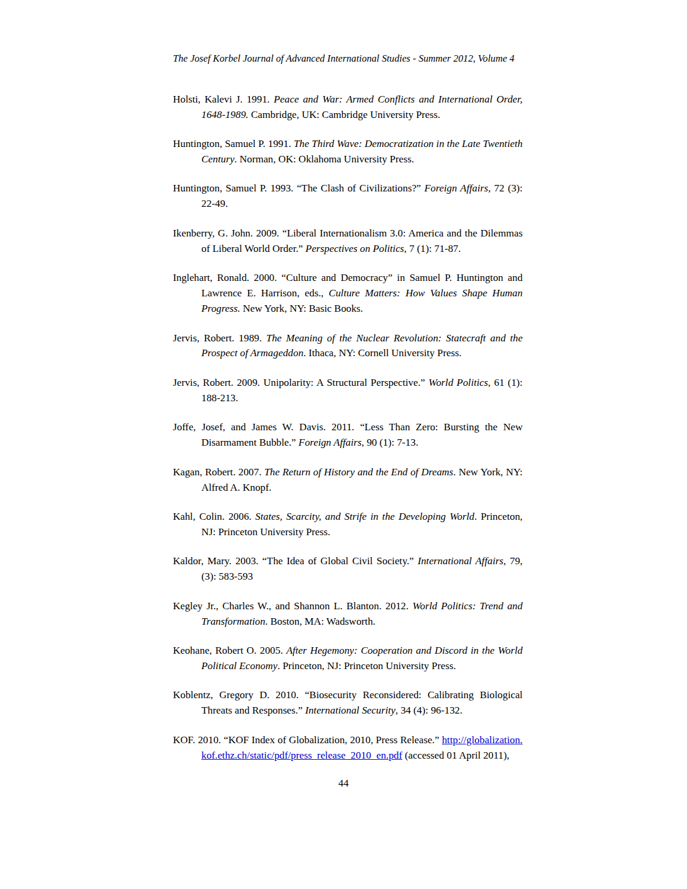The Josef Korbel Journal of Advanced International Studies - Summer 2012, Volume 4
Holsti, Kalevi J. 1991. Peace and War: Armed Conflicts and International Order, 1648-1989. Cambridge, UK: Cambridge University Press.
Huntington, Samuel P. 1991. The Third Wave: Democratization in the Late Twentieth Century. Norman, OK: Oklahoma University Press.
Huntington, Samuel P. 1993. “The Clash of Civilizations?” Foreign Affairs, 72 (3): 22-49.
Ikenberry, G. John. 2009. “Liberal Internationalism 3.0: America and the Dilemmas of Liberal World Order.” Perspectives on Politics, 7 (1): 71-87.
Inglehart, Ronald. 2000. “Culture and Democracy” in Samuel P. Huntington and Lawrence E. Harrison, eds., Culture Matters: How Values Shape Human Progress. New York, NY: Basic Books.
Jervis, Robert. 1989. The Meaning of the Nuclear Revolution: Statecraft and the Prospect of Armageddon. Ithaca, NY: Cornell University Press.
Jervis, Robert. 2009. Unipolarity: A Structural Perspective.” World Politics, 61 (1): 188-213.
Joffe, Josef, and James W. Davis. 2011. “Less Than Zero: Bursting the New Disarmament Bubble.” Foreign Affairs, 90 (1): 7-13.
Kagan, Robert. 2007. The Return of History and the End of Dreams. New York, NY: Alfred A. Knopf.
Kahl, Colin. 2006. States, Scarcity, and Strife in the Developing World. Princeton, NJ: Princeton University Press.
Kaldor, Mary. 2003. “The Idea of Global Civil Society.” International Affairs, 79, (3): 583-593
Kegley Jr., Charles W., and Shannon L. Blanton. 2012. World Politics: Trend and Transformation. Boston, MA: Wadsworth.
Keohane, Robert O. 2005. After Hegemony: Cooperation and Discord in the World Political Economy. Princeton, NJ: Princeton University Press.
Koblentz, Gregory D. 2010. “Biosecurity Reconsidered: Calibrating Biological Threats and Responses.” International Security, 34 (4): 96-132.
KOF. 2010. “KOF Index of Globalization, 2010, Press Release.” http://globalization.kof.ethz.ch/static/pdf/press_release_2010_en.pdf (accessed 01 April 2011),
44